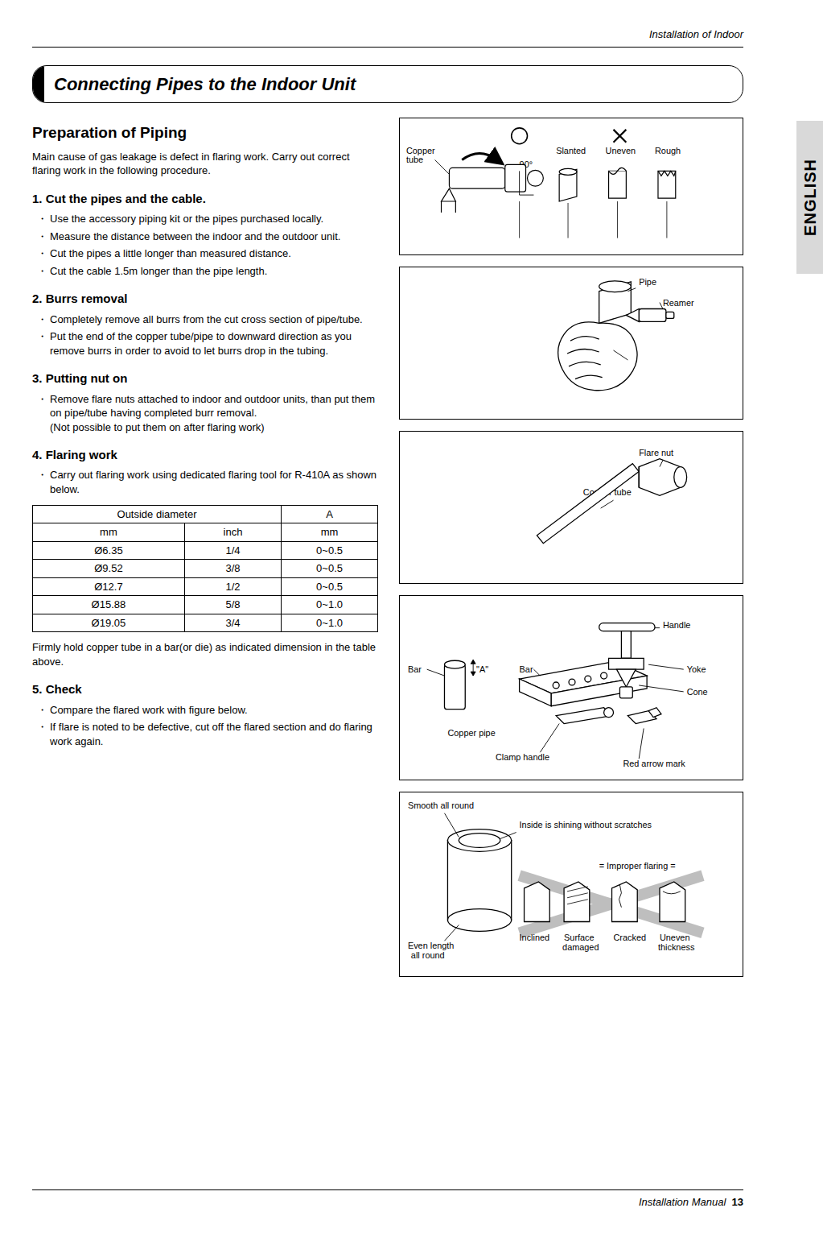ENGLISH
Installation of Indoor
Connecting Pipes to the Indoor Unit
Preparation of Piping
Main cause of gas leakage is defect in flaring work. Carry out correct flaring work in the following procedure.
1. Cut the pipes and the cable.
Use the accessory piping kit or the pipes purchased locally.
Measure the distance between the indoor and the outdoor unit.
Cut the pipes a little longer than measured distance.
Cut the cable 1.5m longer than the pipe length.
2. Burrs removal
Completely remove all burrs from the cut cross section of pipe/tube.
Put the end of the copper tube/pipe to downward direction as you remove burrs in order to avoid to let burrs drop in the tubing.
3. Putting nut on
Remove flare nuts attached to indoor and outdoor units, than put them on pipe/tube having completed burr removal.
(Not possible to put them on after flaring work)
4. Flaring work
Carry out flaring work using dedicated flaring tool for R-410A as shown below.
| Outside diameter | A |
| --- | --- |
| mm | inch | mm |
| Ø6.35 | 1/4 | 0~0.5 |
| Ø9.52 | 3/8 | 0~0.5 |
| Ø12.7 | 1/2 | 0~0.5 |
| Ø15.88 | 5/8 | 0~1.0 |
| Ø19.05 | 3/4 | 0~1.0 |
Firmly hold copper tube in a bar(or die) as indicated dimension in the table above.
5. Check
Compare the flared work with figure below.
If flare is noted to be defective, cut off the flared section and do flaring work again.
Copper tube 90° Slanted Uneven Rough
Pipe Reamer Point down
Flare nut Copper tube
Bar "A" Bar Handle Yoke Cone Copper pipe Clamp handle Red arrow mark
Smooth all round Inside is shining without scratches = Improper flaring = Inclined Surface damaged Cracked Uneven thickness Even length all round
Installation Manual 13